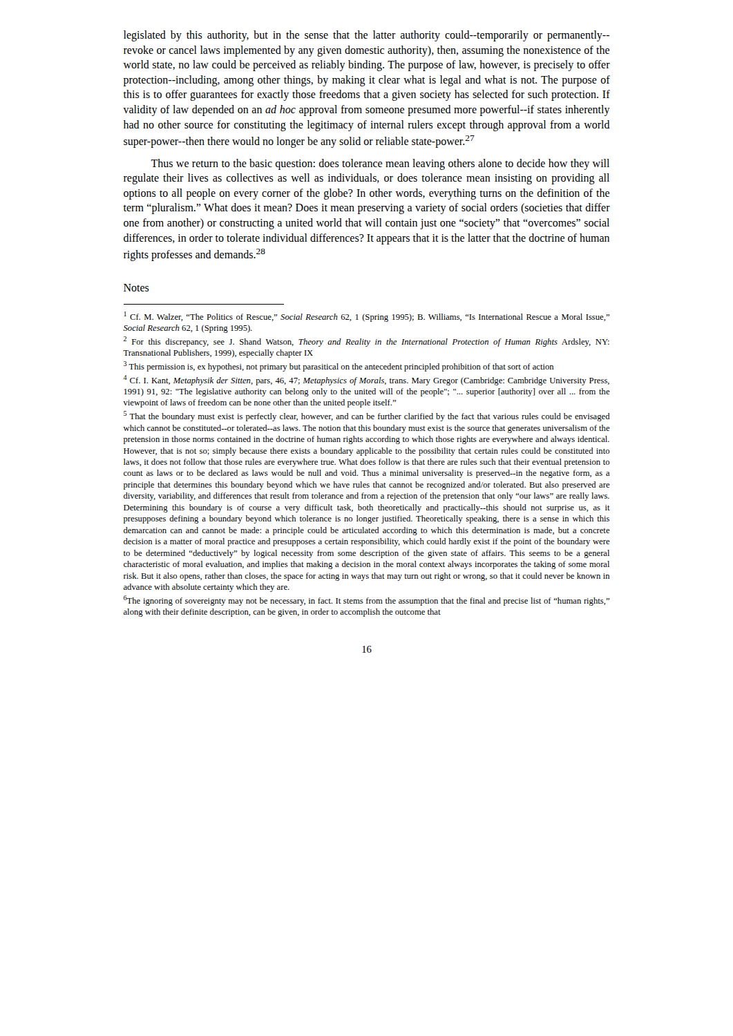legislated by this authority, but in the sense that the latter authority could--temporarily or permanently--revoke or cancel laws implemented by any given domestic authority), then, assuming the nonexistence of the world state, no law could be perceived as reliably binding. The purpose of law, however, is precisely to offer protection--including, among other things, by making it clear what is legal and what is not. The purpose of this is to offer guarantees for exactly those freedoms that a given society has selected for such protection. If validity of law depended on an ad hoc approval from someone presumed more powerful--if states inherently had no other source for constituting the legitimacy of internal rulers except through approval from a world super-power--then there would no longer be any solid or reliable state-power.27
Thus we return to the basic question: does tolerance mean leaving others alone to decide how they will regulate their lives as collectives as well as individuals, or does tolerance mean insisting on providing all options to all people on every corner of the globe? In other words, everything turns on the definition of the term “pluralism.” What does it mean? Does it mean preserving a variety of social orders (societies that differ one from another) or constructing a united world that will contain just one “society” that “overcomes” social differences, in order to tolerate individual differences? It appears that it is the latter that the doctrine of human rights professes and demands.28
Notes
1 Cf. M. Walzer, “The Politics of Rescue,” Social Research 62, 1 (Spring 1995); B. Williams, “Is International Rescue a Moral Issue,” Social Research 62, 1 (Spring 1995).
2 For this discrepancy, see J. Shand Watson, Theory and Reality in the International Protection of Human Rights Ardsley, NY: Transnational Publishers, 1999), especially chapter IX
3 This permission is, ex hypothesi, not primary but parasitical on the antecedent principled prohibition of that sort of action
4 Cf. I. Kant, Metaphysik der Sitten, pars, 46, 47; Metaphysics of Morals, trans. Mary Gregor (Cambridge: Cambridge University Press, 1991) 91, 92: "The legislative authority can belong only to the united will of the people"; "... superior [authority] over all ... from the viewpoint of laws of freedom can be none other than the united people itself.”
5 That the boundary must exist is perfectly clear, however, and can be further clarified by the fact that various rules could be envisaged which cannot be constituted--or tolerated--as laws. The notion that this boundary must exist is the source that generates universalism of the pretension in those norms contained in the doctrine of human rights according to which those rights are everywhere and always identical. However, that is not so; simply because there exists a boundary applicable to the possibility that certain rules could be constituted into laws, it does not follow that those rules are everywhere true. What does follow is that there are rules such that their eventual pretension to count as laws or to be declared as laws would be null and void. Thus a minimal universality is preserved--in the negative form, as a principle that determines this boundary beyond which we have rules that cannot be recognized and/or tolerated. But also preserved are diversity, variability, and differences that result from tolerance and from a rejection of the pretension that only “our laws” are really laws. Determining this boundary is of course a very difficult task, both theoretically and practically--this should not surprise us, as it presupposes defining a boundary beyond which tolerance is no longer justified. Theoretically speaking, there is a sense in which this demarcation can and cannot be made: a principle could be articulated according to which this determination is made, but a concrete decision is a matter of moral practice and presupposes a certain responsibility, which could hardly exist if the point of the boundary were to be determined “deductively” by logical necessity from some description of the given state of affairs. This seems to be a general characteristic of moral evaluation, and implies that making a decision in the moral context always incorporates the taking of some moral risk. But it also opens, rather than closes, the space for acting in ways that may turn out right or wrong, so that it could never be known in advance with absolute certainty which they are.
6The ignoring of sovereignty may not be necessary, in fact. It stems from the assumption that the final and precise list of “human rights,” along with their definite description, can be given, in order to accomplish the outcome that
16